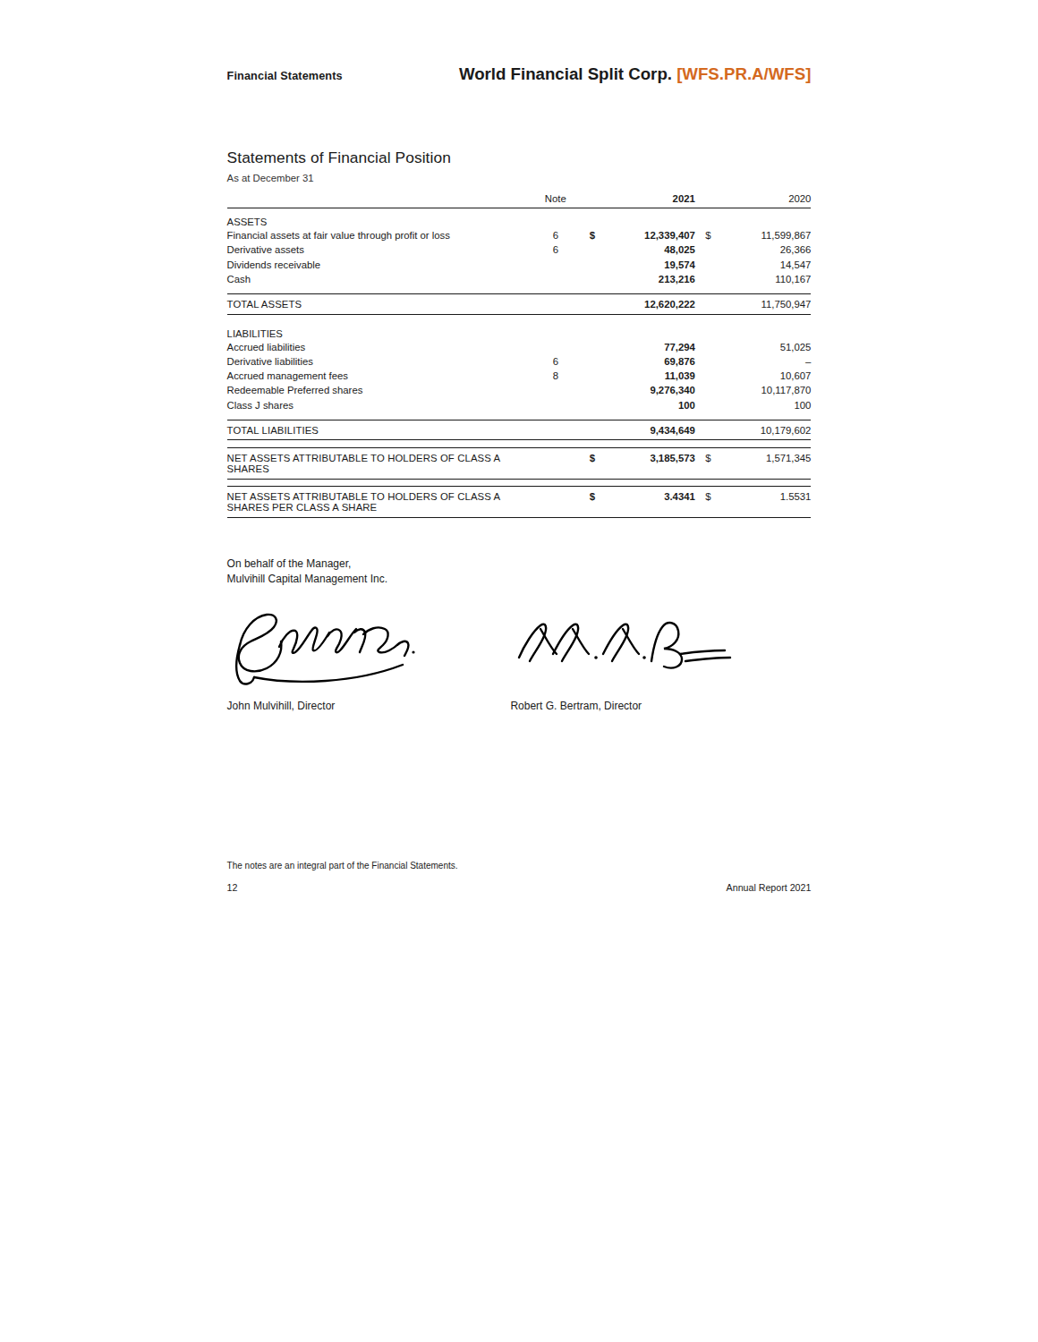Financial Statements
World Financial Split Corp. [WFS.PR.A/WFS]
Statements of Financial Position
As at December 31
| | Note | 2021 | 2020 |
| --- | --- | --- | --- |
| ASSETS | | | |
| Financial assets at fair value through profit or loss | 6 | $ 12,339,407 | $ 11,599,867 |
| Derivative assets | 6 | 48,025 | 26,366 |
| Dividends receivable | | 19,574 | 14,547 |
| Cash | | 213,216 | 110,167 |
| TOTAL ASSETS | | 12,620,222 | 11,750,947 |
| LIABILITIES | | | |
| Accrued liabilities | | 77,294 | 51,025 |
| Derivative liabilities | 6 | 69,876 | – |
| Accrued management fees | 8 | 11,039 | 10,607 |
| Redeemable Preferred shares | | 9,276,340 | 10,117,870 |
| Class J shares | | 100 | 100 |
| TOTAL LIABILITIES | | 9,434,649 | 10,179,602 |
| NET ASSETS ATTRIBUTABLE TO HOLDERS OF CLASS A SHARES | | $ 3,185,573 | $ 1,571,345 |
| NET ASSETS ATTRIBUTABLE TO HOLDERS OF CLASS A SHARES PER CLASS A SHARE | | $ 3.4341 | $ 1.5531 |
On behalf of the Manager,
Mulvihill Capital Management Inc.
John Mulvihill, Director
Robert G. Bertram, Director
The notes are an integral part of the Financial Statements.
12 Annual Report 2021